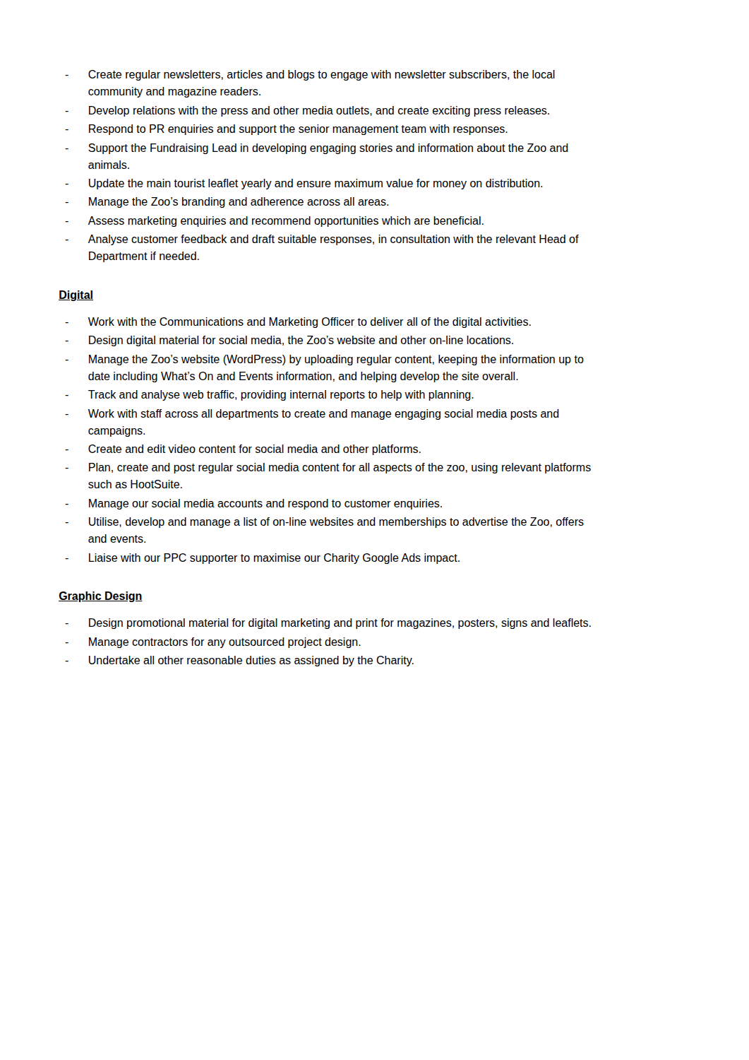Create regular newsletters, articles and blogs to engage with newsletter subscribers, the local community and magazine readers.
Develop relations with the press and other media outlets, and create exciting press releases.
Respond to PR enquiries and support the senior management team with responses.
Support the Fundraising Lead in developing engaging stories and information about the Zoo and animals.
Update the main tourist leaflet yearly and ensure maximum value for money on distribution.
Manage the Zoo’s branding and adherence across all areas.
Assess marketing enquiries and recommend opportunities which are beneficial.
Analyse customer feedback and draft suitable responses, in consultation with the relevant Head of Department if needed.
Digital
Work with the Communications and Marketing Officer to deliver all of the digital activities.
Design digital material for social media, the Zoo’s website and other on-line locations.
Manage the Zoo’s website (WordPress) by uploading regular content, keeping the information up to date including What’s On and Events information, and helping develop the site overall.
Track and analyse web traffic, providing internal reports to help with planning.
Work with staff across all departments to create and manage engaging social media posts and campaigns.
Create and edit video content for social media and other platforms.
Plan, create and post regular social media content for all aspects of the zoo, using relevant platforms such as HootSuite.
Manage our social media accounts and respond to customer enquiries.
Utilise, develop and manage a list of on-line websites and memberships to advertise the Zoo, offers and events.
Liaise with our PPC supporter to maximise our Charity Google Ads impact.
Graphic Design
Design promotional material for digital marketing and print for magazines, posters, signs and leaflets.
Manage contractors for any outsourced project design.
Undertake all other reasonable duties as assigned by the Charity.